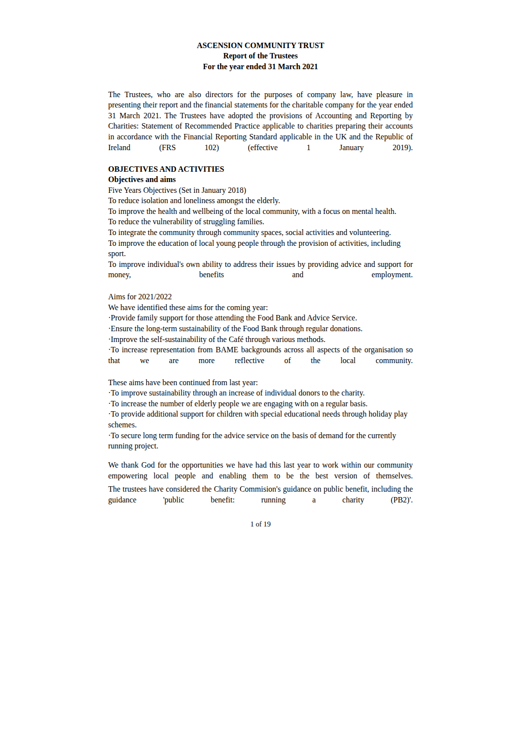ASCENSION COMMUNITY TRUST Report of the Trustees For the year ended 31 March 2021
The Trustees, who are also directors for the purposes of company law, have pleasure in presenting their report and the financial statements for the charitable company for the year ended 31 March 2021. The Trustees have adopted the provisions of Accounting and Reporting by Charities: Statement of Recommended Practice applicable to charities preparing their accounts in accordance with the Financial Reporting Standard applicable in the UK and the Republic of Ireland (FRS 102) (effective 1 January 2019).
OBJECTIVES AND ACTIVITIES
Objectives and aims
Five Years Objectives (Set in January 2018)
To reduce isolation and loneliness amongst the elderly.
To improve the health and wellbeing of the local community, with a focus on mental health.
To reduce the vulnerability of struggling families.
To integrate the community through community spaces, social activities and volunteering.
To improve the education of local young people through the provision of activities, including sport.
To improve individual's own ability to address their issues by providing advice and support for money, benefits and employment.
Aims for 2021/2022
We have identified these aims for the coming year:
·Provide family support for those attending the Food Bank and Advice Service.
·Ensure the long-term sustainability of the Food Bank through regular donations.
·Improve the self-sustainability of the Café through various methods.
·To increase representation from BAME backgrounds across all aspects of the organisation so that we are more reflective of the local community.
These aims have been continued from last year:
·To improve sustainability through an increase of individual donors to the charity.
·To increase the number of elderly people we are engaging with on a regular basis.
·To provide additional support for children with special educational needs through holiday play schemes.
·To secure long term funding for the advice service on the basis of demand for the currently running project.
We thank God for the opportunities we have had this last year to work within our community empowering local people and enabling them to be the best version of themselves.
The trustees have considered the Charity Commision's guidance on public benefit, including the guidance 'public benefit: running a charity (PB2)'.
1 of 19